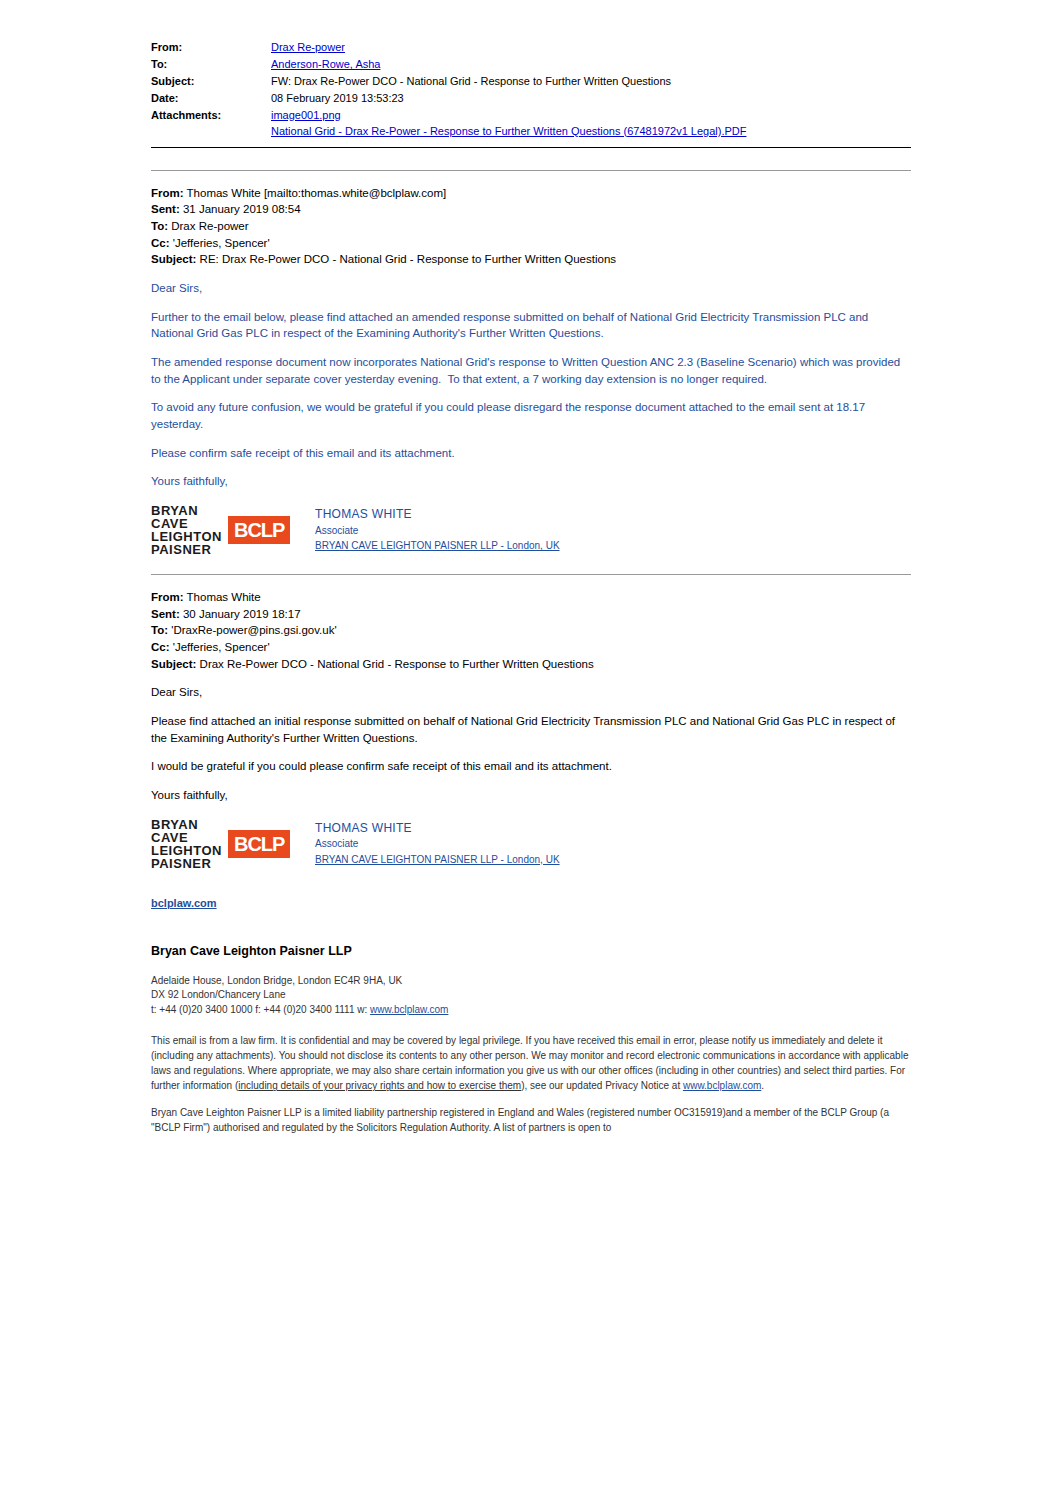| From: | Drax Re-power |
| To: | Anderson-Rowe, Asha |
| Subject: | FW: Drax Re-Power DCO - National Grid - Response to Further Written Questions |
| Date: | 08 February 2019 13:53:23 |
| Attachments: | image001.png National Grid - Drax Re-Power - Response to Further Written Questions (67481972v1 Legal).PDF |
From: Thomas White [mailto:thomas.white@bclplaw.com]
Sent: 31 January 2019 08:54
To: Drax Re-power
Cc: 'Jefferies, Spencer'
Subject: RE: Drax Re-Power DCO - National Grid - Response to Further Written Questions
Dear Sirs,
Further to the email below, please find attached an amended response submitted on behalf of National Grid Electricity Transmission PLC and National Grid Gas PLC in respect of the Examining Authority's Further Written Questions.
The amended response document now incorporates National Grid's response to Written Question ANC 2.3 (Baseline Scenario) which was provided to the Applicant under separate cover yesterday evening. To that extent, a 7 working day extension is no longer required.
To avoid any future confusion, we would be grateful if you could please disregard the response document attached to the email sent at 18.17 yesterday.
Please confirm safe receipt of this email and its attachment.
Yours faithfully,
BRYAN CAVE LEIGHTON PAISNER BCLP
THOMAS WHITE
Associate
BRYAN CAVE LEIGHTON PAISNER LLP - London, UK
From: Thomas White
Sent: 30 January 2019 18:17
To: 'DraxRe-power@pins.gsi.gov.uk'
Cc: 'Jefferies, Spencer'
Subject: Drax Re-Power DCO - National Grid - Response to Further Written Questions
Dear Sirs,
Please find attached an initial response submitted on behalf of National Grid Electricity Transmission PLC and National Grid Gas PLC in respect of the Examining Authority's Further Written Questions.
I would be grateful if you could please confirm safe receipt of this email and its attachment.
Yours faithfully,
BRYAN CAVE LEIGHTON PAISNER BCLP
THOMAS WHITE
Associate
BRYAN CAVE LEIGHTON PAISNER LLP - London, UK
bclplaw.com
Bryan Cave Leighton Paisner LLP
Adelaide House, London Bridge, London EC4R 9HA, UK
DX 92 London/Chancery Lane
t: +44 (0)20 3400 1000 f: +44 (0)20 3400 1111 w: www.bclplaw.com
This email is from a law firm. It is confidential and may be covered by legal privilege. If you have received this email in error, please notify us immediately and delete it (including any attachments). You should not disclose its contents to any other person. We may monitor and record electronic communications in accordance with applicable laws and regulations. Where appropriate, we may also share certain information you give us with our other offices (including in other countries) and select third parties. For further information (including details of your privacy rights and how to exercise them), see our updated Privacy Notice at www.bclplaw.com.
Bryan Cave Leighton Paisner LLP is a limited liability partnership registered in England and Wales (registered number OC315919)and a member of the BCLP Group (a "BCLP Firm") authorised and regulated by the Solicitors Regulation Authority. A list of partners is open to